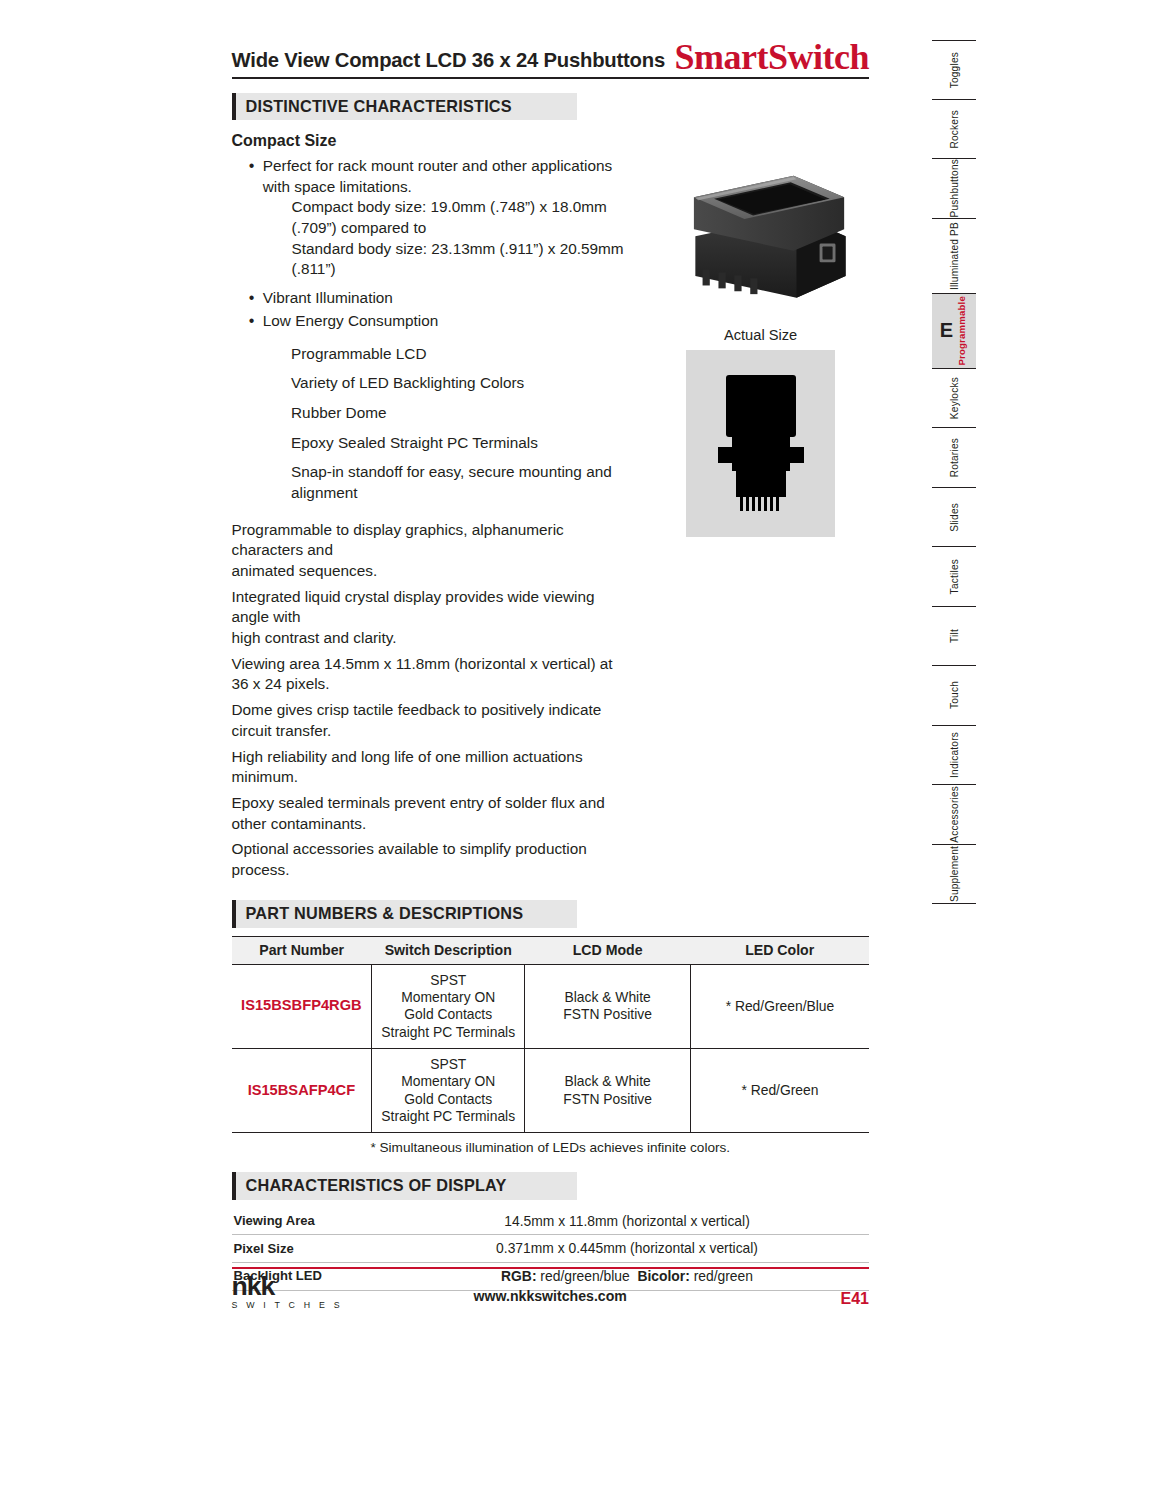Toggles
Rockers
Pushbuttons
Illuminated PB
E Programmable
Keylocks
Rotaries
Slides
Tactiles
Tilt
Touch
Indicators
Accessories
Supplement
Wide View Compact LCD 36 x 24 Pushbuttons
SmartSwitch
DISTINCTIVE CHARACTERISTICS
Compact Size
Perfect for rack mount router and other applications with space limitations.
Compact body size: 19.0mm (.748”) x 18.0mm (.709”) compared to
Standard body size: 23.13mm (.911”) x 20.59mm (.811”)
Vibrant Illumination
Low Energy Consumption
Programmable LCD
Variety of LED Backlighting Colors
Rubber Dome
Epoxy Sealed Straight PC Terminals
Snap-in standoff for easy, secure mounting and alignment
Programmable to display graphics, alphanumeric characters and
animated sequences.
Integrated liquid crystal display provides wide viewing angle with
high contrast and clarity.
Viewing area 14.5mm x 11.8mm (horizontal x vertical) at 36 x 24 pixels.
Dome gives crisp tactile feedback to positively indicate circuit transfer.
High reliability and long life of one million actuations minimum.
Epoxy sealed terminals prevent entry of solder flux and other contaminants.
Optional accessories available to simplify production process.
Actual Size
PART NUMBERS & DESCRIPTIONS
| Part Number | Switch Description | LCD Mode | LED Color |
| --- | --- | --- | --- |
| IS15BSBFP4RGB | SPST Momentary ON Gold Contacts Straight PC Terminals | Black & White FSTN Positive | * Red/Green/Blue |
| IS15BSAFP4CF | SPST Momentary ON Gold Contacts Straight PC Terminals | Black & White FSTN Positive | * Red/Green |
* Simultaneous illumination of LEDs achieves infinite colors.
CHARACTERISTICS OF DISPLAY
| Viewing Area | 14.5mm x 11.8mm (horizontal x vertical) |
| Pixel Size | 0.371mm x 0.445mm (horizontal x vertical) |
| Backlight LED | RGB: red/green/blue Bicolor: red/green |
nkk S W I T C H E S
www.nkkswitches.com
E41